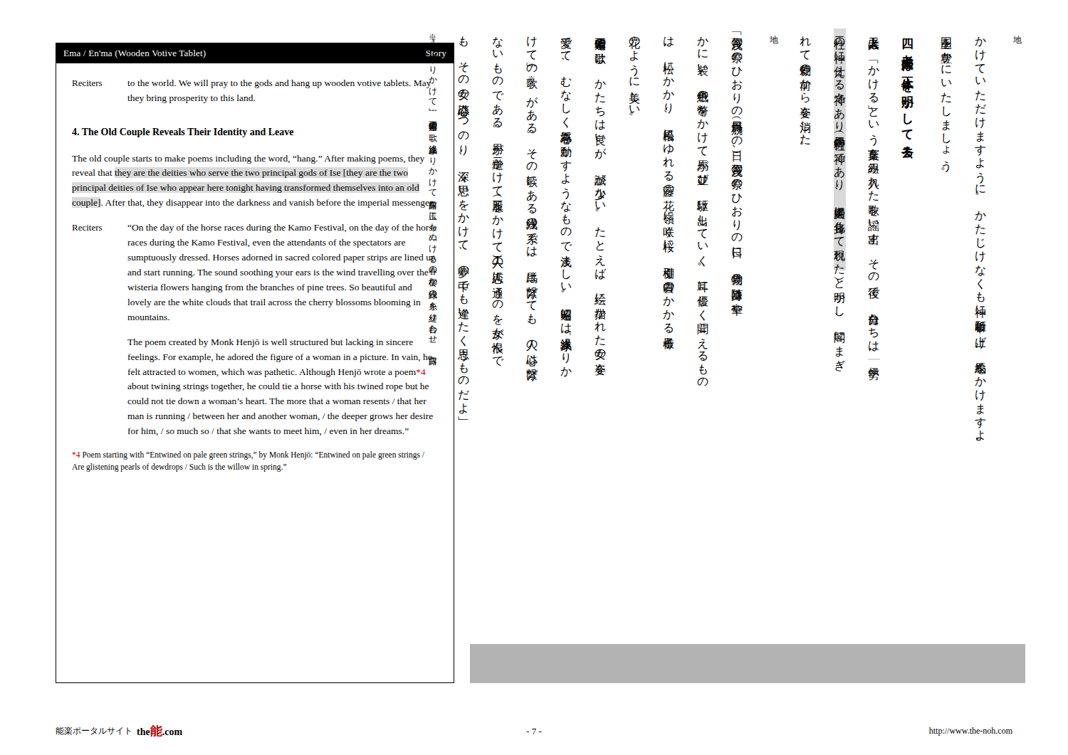Ema / En'ma (Wooden Votive Tablet) Story
Reciters
to the world. We will pray to the gods and hang up wooden votive tablets. May they bring prosperity to this land.
4. The Old Couple Reveals Their Identity and Leave
The old couple starts to make poems including the word, “hang.” After making poems, they reveal that they are the deities who serve the two principal gods of Ise [they are the two principal deities of Ise who appear here tonight having transformed themselves into an old couple]. After that, they disappear into the darkness and vanish before the imperial messenger.
Reciters
“On the day of the horse races during the Kamo Festival, on the day of the horse races during the Kamo Festival, even the attendants of the spectators are sumptuously dressed. Horses adorned in sacred colored paper strips are lined up and start running. The sound soothing your ears is the wind travelling over the wisteria flowers hanging from the branches of pine trees. So beautiful and lovely are the white clouds that trail across the cherry blossoms blooming in mountains.
The poem created by Monk Henjō is well structured but lacking in sincere feelings. For example, he adored the figure of a woman in a picture. In vain, he felt attracted to women, which was pathetic. Although Henjō wrote a poem*4 about twining strings together, he could tie a horse with his twined rope but he could not tie down a woman’s heart. The more that a woman resents / that her man is running / between her and another woman, / the deeper grows her desire for him, / so much so / that she wants to meet him, / even in her dreams.”
*4 Poem starting with “Entwined on pale green strings,” by Monk Henjō: “Entwined on pale green strings / Are glistening pearls of dewdrops / Such is the willow in spring.”
地
かけていただけますように。かたじけなくも神に祈願申し上げ、絵馬をかけますよ、
国土を豊かにいたしましょう。
四　老夫婦は正体を明かして去る
老人二人は、「かける」という言葉を組み入れた歌を謡い出す。その後で、自分たちは、伊勢
二柱の神に仕える神々であり（伊勢二柱の神であり、老夫婦に化身して現れた）と明かし、闇にまぎ
れて勅使の前から姿を消した。
地
「賀茂の祭のひおりの日（馬競べの日）、賀茂の祭のひおりの日に、見物の随身は華や
かに装い、色紙の幣をかけて馬が並び、駆け出していく。耳に優しく聞こえるもの
は、松にかかり、松風にゆれる藤の花。嶺に咲く桜に、棚引く白雲のかかる様子も、
花のように美しい。
僧正遍昭の歌は、かたちは良いが、誠が少ない。たとえば、絵に描かれた女の姿を
愛でて、むなしく浮気心を動かすようなもので浅ましい。遍昭には「浅緑糸よりか
けて」の歌※4がある。その歌にある浅緑の糸では、馬は繋げても、人の心は繋げ
ないものである。男が二道かけて（三股をかけて）二人の恋人に通うのを女が恨んで
も、その女の恋心はつのり、深く思いをかけて、夢の中でも逢いたく思うものだよ」
※4「浅緑糸よりかけて」…僧正遍昭の歌。「浅緑糸よりかけて白露を玉にもぬける春の柳か（浅緑の糸を縒り合わせ、白露
能楽ポータルサイト the能.com
- 7 -
http://www.the-noh.com